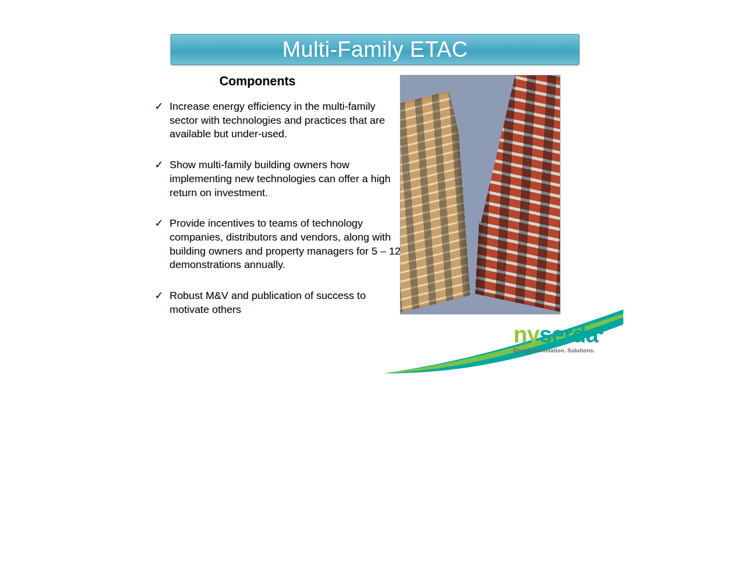Multi-Family ETAC
Components
Increase energy efficiency in the multi-family sector with technologies and practices that are available but under-used.
Show multi-family building owners how implementing new technologies can offer a high return on investment.
Provide incentives to teams of technology companies, distributors and vendors, along with building owners and property managers for 5 – 12 demonstrations annually.
Robust M&V and publication of success to motivate others
ny serda
Energy. Innovation. Solutions.